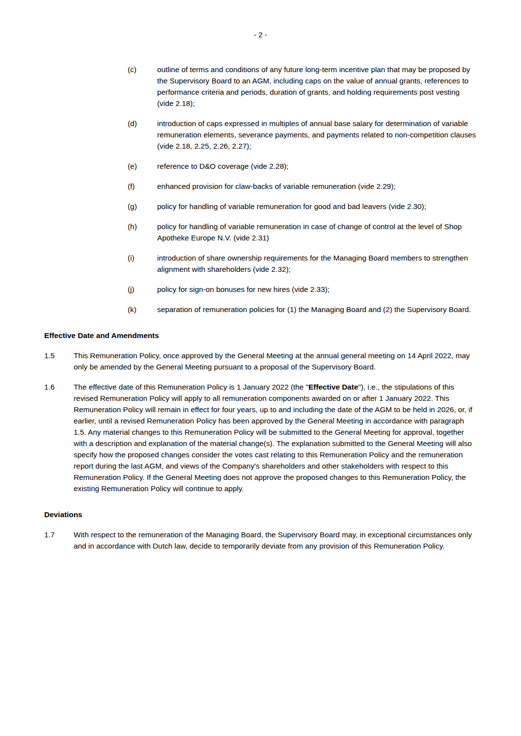- 2 -
(c) outline of terms and conditions of any future long-term incentive plan that may be proposed by the Supervisory Board to an AGM, including caps on the value of annual grants, references to performance criteria and periods, duration of grants, and holding requirements post vesting (vide 2.18);
(d) introduction of caps expressed in multiples of annual base salary for determination of variable remuneration elements, severance payments, and payments related to non-competition clauses (vide 2.18, 2.25, 2.26, 2.27);
(e) reference to D&O coverage (vide 2.28);
(f) enhanced provision for claw-backs of variable remuneration (vide 2.29);
(g) policy for handling of variable remuneration for good and bad leavers (vide 2.30);
(h) policy for handling of variable remuneration in case of change of control at the level of Shop Apotheke Europe N.V. (vide 2.31)
(i) introduction of share ownership requirements for the Managing Board members to strengthen alignment with shareholders (vide 2.32);
(j) policy for sign-on bonuses for new hires (vide 2.33);
(k) separation of remuneration policies for (1) the Managing Board and (2) the Supervisory Board.
Effective Date and Amendments
1.5 This Remuneration Policy, once approved by the General Meeting at the annual general meeting on 14 April 2022, may only be amended by the General Meeting pursuant to a proposal of the Supervisory Board.
1.6 The effective date of this Remuneration Policy is 1 January 2022 (the "Effective Date"), i.e., the stipulations of this revised Remuneration Policy will apply to all remuneration components awarded on or after 1 January 2022. This Remuneration Policy will remain in effect for four years, up to and including the date of the AGM to be held in 2026, or, if earlier, until a revised Remuneration Policy has been approved by the General Meeting in accordance with paragraph 1.5. Any material changes to this Remuneration Policy will be submitted to the General Meeting for approval, together with a description and explanation of the material change(s). The explanation submitted to the General Meeting will also specify how the proposed changes consider the votes cast relating to this Remuneration Policy and the remuneration report during the last AGM, and views of the Company's shareholders and other stakeholders with respect to this Remuneration Policy. If the General Meeting does not approve the proposed changes to this Remuneration Policy, the existing Remuneration Policy will continue to apply.
Deviations
1.7 With respect to the remuneration of the Managing Board, the Supervisory Board may, in exceptional circumstances only and in accordance with Dutch law, decide to temporarily deviate from any provision of this Remuneration Policy.